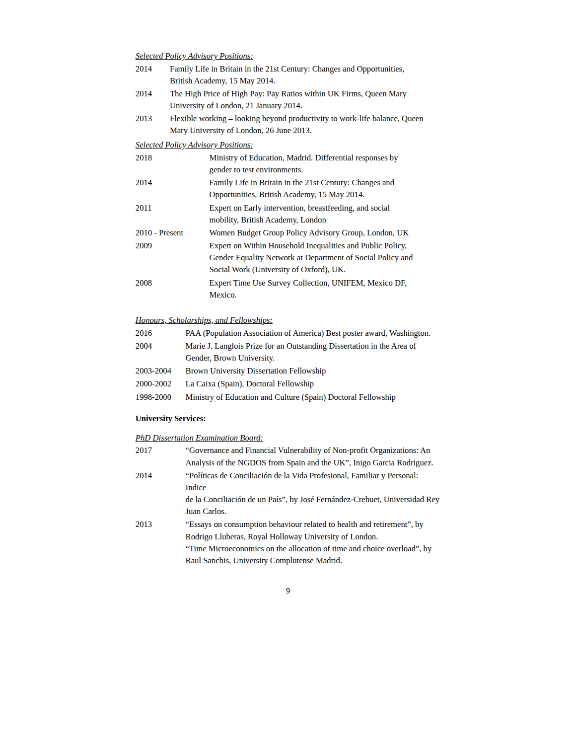Selected Policy Advisory Positions:
| 2014 | Family Life in Britain in the 21st Century: Changes and Opportunities, British Academy, 15 May 2014. |
| 2014 | The High Price of High Pay: Pay Ratios within UK Firms, Queen Mary University of London, 21 January 2014. |
| 2013 | Flexible working – looking beyond productivity to work-life balance, Queen Mary University of London, 26 June 2013. |
Selected Policy Advisory Positions:
| 2018 | Ministry of Education, Madrid. Differential responses by gender to test environments. |
| 2014 | Family Life in Britain in the 21st Century: Changes and Opportunities, British Academy, 15 May 2014. |
| 2011 | Expert on Early intervention, breastfeeding, and social mobility, British Academy, London |
| 2010 - Present | Women Budget Group Policy Advisory Group, London, UK |
| 2009 | Expert on Within Household Inequalities and Public Policy, Gender Equality Network at Department of Social Policy and Social Work (University of Oxford), UK. |
| 2008 | Expert Time Use Survey Collection, UNIFEM, Mexico DF, Mexico. |
Honours, Scholarships, and Fellowships:
| 2016 | PAA (Population Association of America) Best poster award, Washington. |
| 2004 | Marie J. Langlois Prize for an Outstanding Dissertation in the Area of Gender, Brown University. |
| 2003-2004 | Brown University Dissertation Fellowship |
| 2000-2002 | La Caixa (Spain), Doctoral Fellowship |
| 1998-2000 | Ministry of Education and Culture (Spain) Doctoral Fellowship |
University Services:
PhD Dissertation Examination Board:
| 2017 | “Governance and Financial Vulnerability of Non-profit Organizations: An Analysis of the NGDOS from Spain and the UK”, Inigo Garcia Rodriguez. |
| 2014 | “Políticas de Conciliación de la Vida Profesional, Familiar y Personal: Indice de la Conciliación de un País”, by José Fernández-Crehuet, Universidad Rey Juan Carlos. |
| 2013 | “Essays on consumption behaviour related to health and retirement”, by Rodrigo Lluberas, Royal Holloway University of London. “Time Microeconomics on the allocation of time and choice overload”, by Raul Sanchis, University Complutense Madrid. |
9